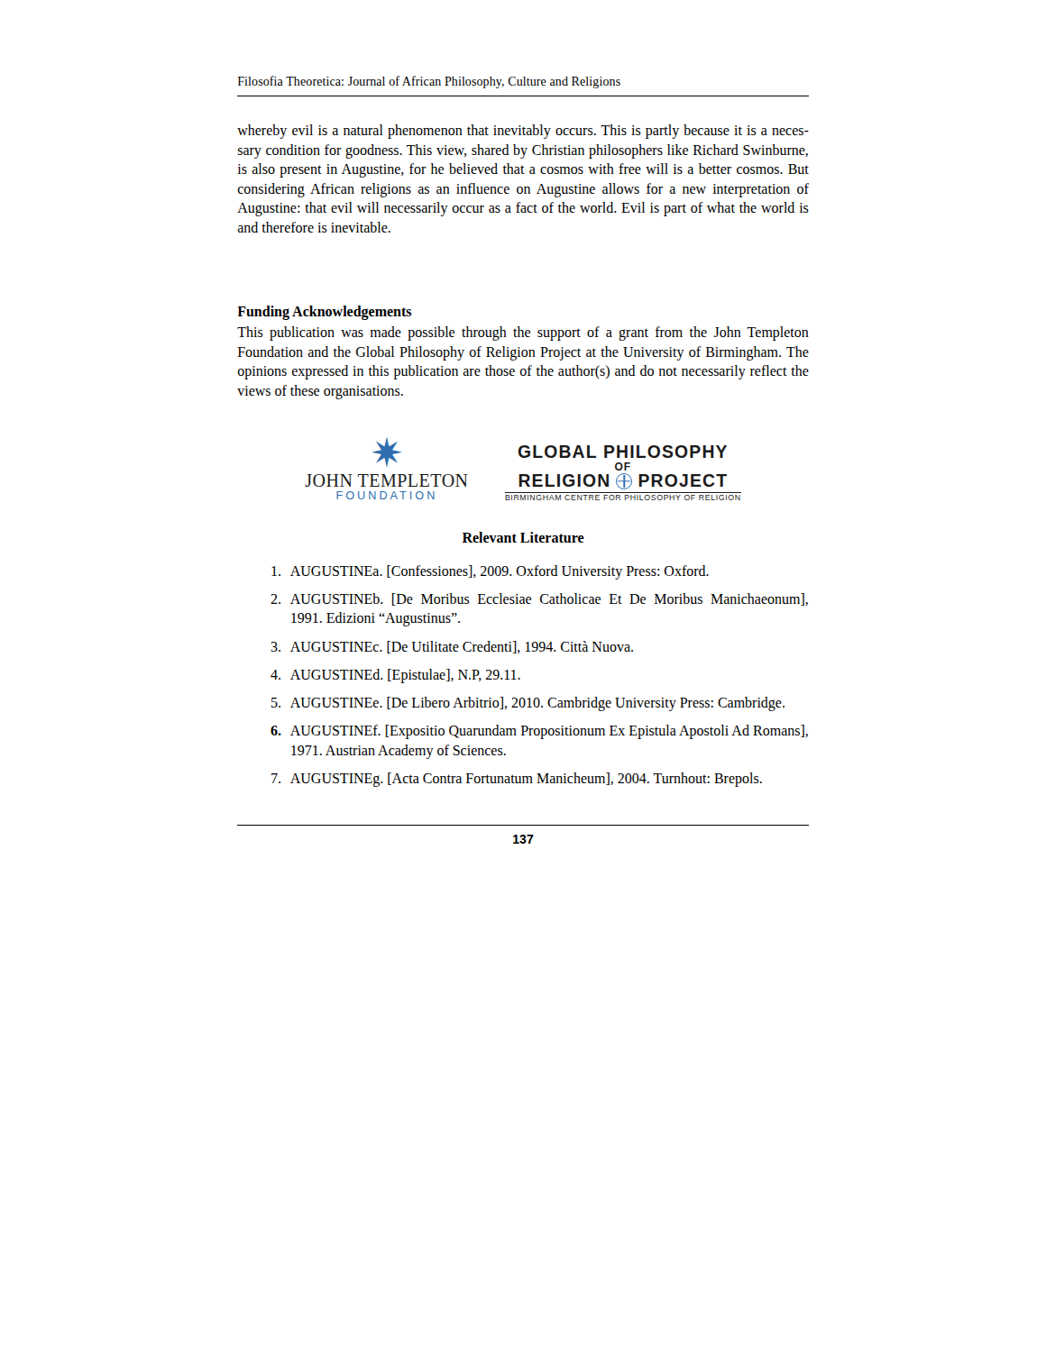Filosofia Theoretica: Journal of African Philosophy, Culture and Religions
whereby evil is a natural phenomenon that inevitably occurs. This is partly because it is a necessary condition for goodness. This view, shared by Christian philosophers like Richard Swinburne, is also present in Augustine, for he believed that a cosmos with free will is a better cosmos. But considering African religions as an influence on Augustine allows for a new interpretation of Augustine: that evil will necessarily occur as a fact of the world. Evil is part of what the world is and therefore is inevitable.
Funding Acknowledgements
This publication was made possible through the support of a grant from the John Templeton Foundation and the Global Philosophy of Religion Project at the University of Birmingham. The opinions expressed in this publication are those of the author(s) and do not necessarily reflect the views of these organisations.
✷
JOHN TEMPLETON
FOUNDATION
Global Philosophy
of
Religion Project
Birmingham Centre for Philosophy of Religion
Relevant Literature
AUGUSTINEa. [Confessiones], 2009. Oxford University Press: Oxford.
AUGUSTINEb. [De Moribus Ecclesiae Catholicae Et De Moribus Manichaeonum], 1991. Edizioni “Augustinus”.
AUGUSTINEc. [De Utilitate Credenti], 1994. Città Nuova.
AUGUSTINEd. [Epistulae], N.P, 29.11.
AUGUSTINEe. [De Libero Arbitrio], 2010. Cambridge University Press: Cambridge.
AUGUSTINEf. [Expositio Quarundam Propositionum Ex Epistula Apostoli Ad Romans], 1971. Austrian Academy of Sciences.
AUGUSTINEg. [Acta Contra Fortunatum Manicheum], 2004. Turnhout: Brepols.
137